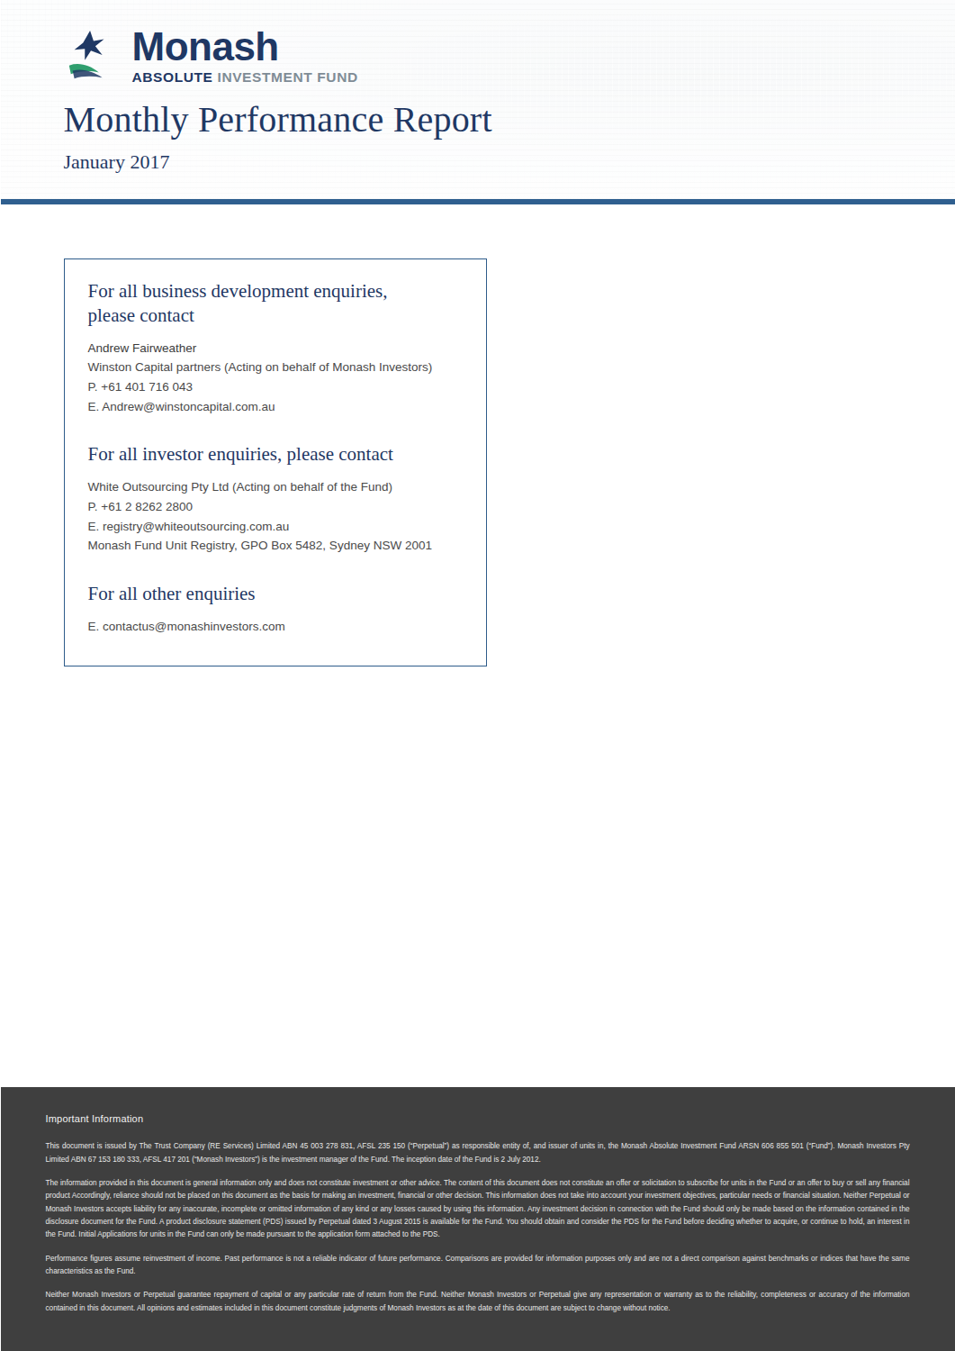Monash ABSOLUTE INVESTMENT FUND
Monthly Performance Report
January 2017
For all business development enquiries,
please contact
Andrew Fairweather
Winston Capital partners (Acting on behalf of Monash Investors)
P. +61 401 716 043
E. Andrew@winstoncapital.com.au
For all investor enquiries, please contact
White Outsourcing Pty Ltd (Acting on behalf of the Fund)
P. +61 2 8262 2800
E. registry@whiteoutsourcing.com.au
Monash Fund Unit Registry, GPO Box 5482, Sydney NSW 2001
For all other enquiries
E. contactus@monashinvestors.com
Important Information
This document is issued by The Trust Company (RE Services) Limited ABN 45 003 278 831, AFSL 235 150 (“Perpetual”) as responsible entity of, and issuer of units in, the Monash Absolute Investment Fund ARSN 606 855 501 (“Fund”). Monash Investors Pty Limited ABN 67 153 180 333, AFSL 417 201 (“Monash Investors”) is the investment manager of the Fund. The inception date of the Fund is 2 July 2012.
The information provided in this document is general information only and does not constitute investment or other advice. The content of this document does not constitute an offer or solicitation to subscribe for units in the Fund or an offer to buy or sell any financial product Accordingly, reliance should not be placed on this document as the basis for making an investment, financial or other decision. This information does not take into account your investment objectives, particular needs or financial situation. Neither Perpetual or Monash Investors accepts liability for any inaccurate, incomplete or omitted information of any kind or any losses caused by using this information. Any investment decision in connection with the Fund should only be made based on the information contained in the disclosure document for the Fund. A product disclosure statement (PDS) issued by Perpetual dated 3 August 2015 is available for the Fund. You should obtain and consider the PDS for the Fund before deciding whether to acquire, or continue to hold, an interest in the Fund. Initial Applications for units in the Fund can only be made pursuant to the application form attached to the PDS.
Performance figures assume reinvestment of income. Past performance is not a reliable indicator of future performance. Comparisons are provided for information purposes only and are not a direct comparison against benchmarks or indices that have the same characteristics as the Fund.
Neither Monash Investors or Perpetual guarantee repayment of capital or any particular rate of return from the Fund. Neither Monash Investors or Perpetual give any representation or warranty as to the reliability, completeness or accuracy of the information contained in this document. All opinions and estimates included in this document constitute judgments of Monash Investors as at the date of this document are subject to change without notice.